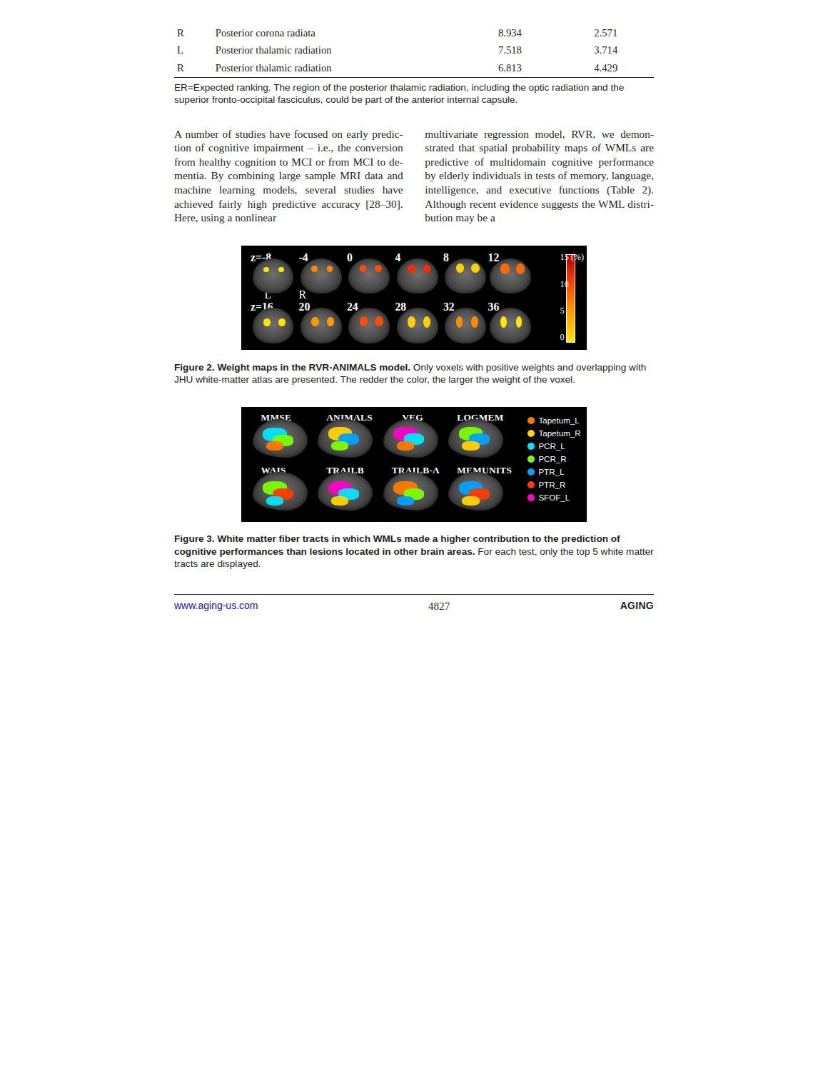| R | Posterior corona radiata | 8.934 | 2.571 |
| L | Posterior thalamic radiation | 7.518 | 3.714 |
| R | Posterior thalamic radiation | 6.813 | 4.429 |
ER=Expected ranking. The region of the posterior thalamic radiation, including the optic radiation and the superior fronto-occipital fasciculus, could be part of the anterior internal capsule.
A number of studies have focused on early prediction of cognitive impairment – i.e., the conversion from healthy cognition to MCI or from MCI to dementia. By combining large sample MRI data and machine learning models, several studies have achieved fairly high predictive accuracy [28–30]. Here, using a nonlinear
multivariate regression model, RVR, we demonstrated that spatial probability maps of WMLs are predictive of multidomain cognitive performance by elderly individuals in tests of memory, language, intelligence, and executive functions (Table 2). Although recent evidence suggests the WML distribution may be a
z=-8 -4 0 4 8 12 z=16 20 24 28 32 36 L R
15 (%) 10 5 0
Figure 2. Weight maps in the RVR-ANIMALS model. Only voxels with positive weights and overlapping with JHU white-matter atlas are presented. The redder the color, the larger the weight of the voxel.
MMSE ANIMALS VEG LOGMEM WAIS TRAILB TRAILB-A MEMUNITS
Tapetum_L
Tapetum_R
PCR_L
PCR_R
PTR_L
PTR_R
SFOF_L
Figure 3. White matter fiber tracts in which WMLs made a higher contribution to the prediction of cognitive performances than lesions located in other brain areas. For each test, only the top 5 white matter tracts are displayed.
www.aging-us.com 4827 AGING